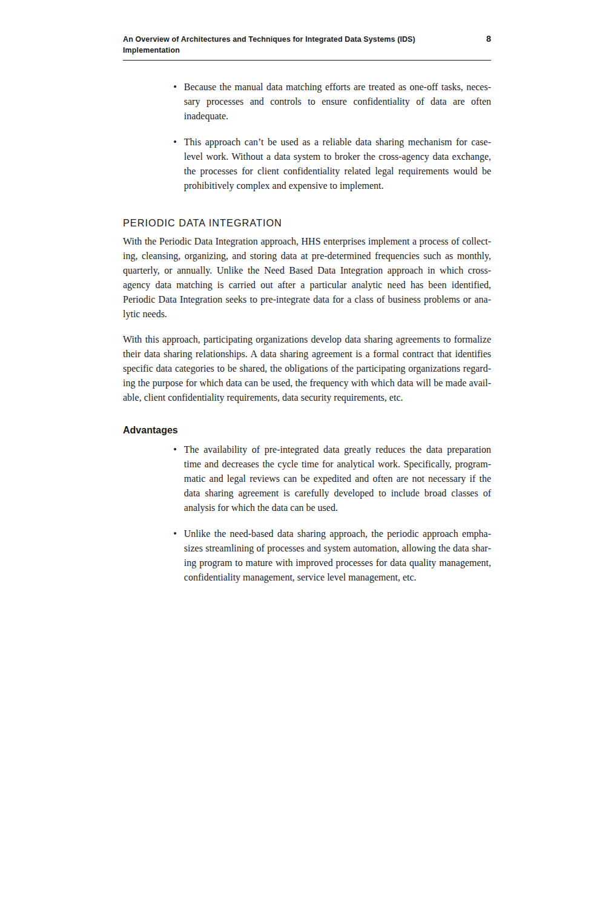An Overview of Architectures and Techniques for Integrated Data Systems (IDS) Implementation
8
Because the manual data matching efforts are treated as one-off tasks, necessary processes and controls to ensure confidentiality of data are often inadequate.
This approach can’t be used as a reliable data sharing mechanism for case-level work. Without a data system to broker the cross-agency data exchange, the processes for client confidentiality related legal requirements would be prohibitively complex and expensive to implement.
Periodic Data Integration
With the Periodic Data Integration approach, HHS enterprises implement a process of collecting, cleansing, organizing, and storing data at pre-determined frequencies such as monthly, quarterly, or annually. Unlike the Need Based Data Integration approach in which cross-agency data matching is carried out after a particular analytic need has been identified, Periodic Data Integration seeks to pre-integrate data for a class of business problems or analytic needs.
With this approach, participating organizations develop data sharing agreements to formalize their data sharing relationships. A data sharing agreement is a formal contract that identifies specific data categories to be shared, the obligations of the participating organizations regarding the purpose for which data can be used, the frequency with which data will be made available, client confidentiality requirements, data security requirements, etc.
Advantages
The availability of pre-integrated data greatly reduces the data preparation time and decreases the cycle time for analytical work. Specifically, programmatic and legal reviews can be expedited and often are not necessary if the data sharing agreement is carefully developed to include broad classes of analysis for which the data can be used.
Unlike the need-based data sharing approach, the periodic approach emphasizes streamlining of processes and system automation, allowing the data sharing program to mature with improved processes for data quality management, confidentiality management, service level management, etc.